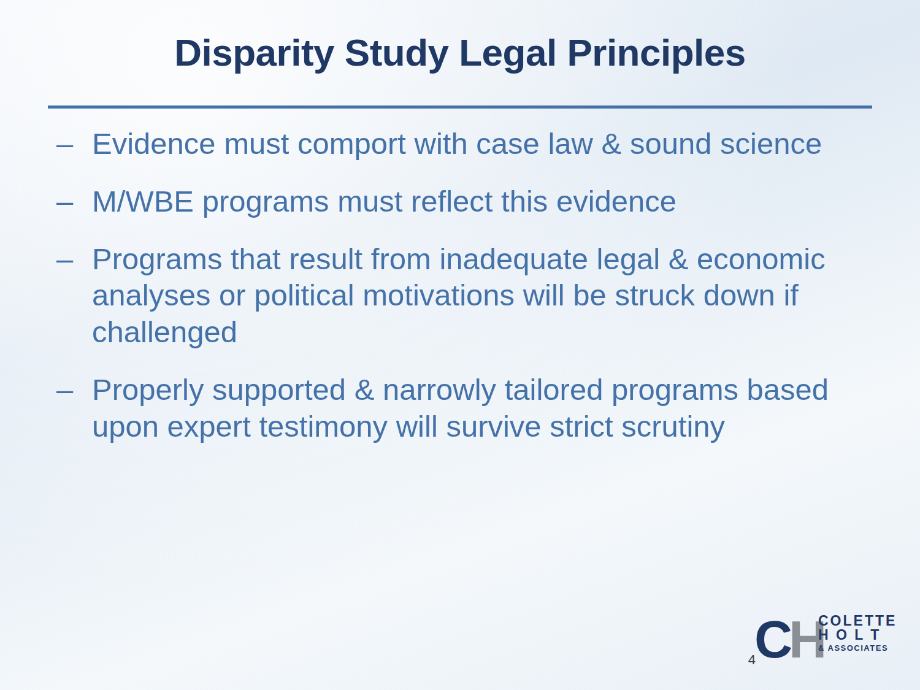Disparity Study Legal Principles
Evidence must comport with case law & sound science
M/WBE programs must reflect this evidence
Programs that result from inadequate legal & economic analyses or political motivations will be struck down if challenged
Properly supported & narrowly tailored programs based upon expert testimony will survive strict scrutiny
4
CH
COLETTE
H O L T
& ASSOCIATES